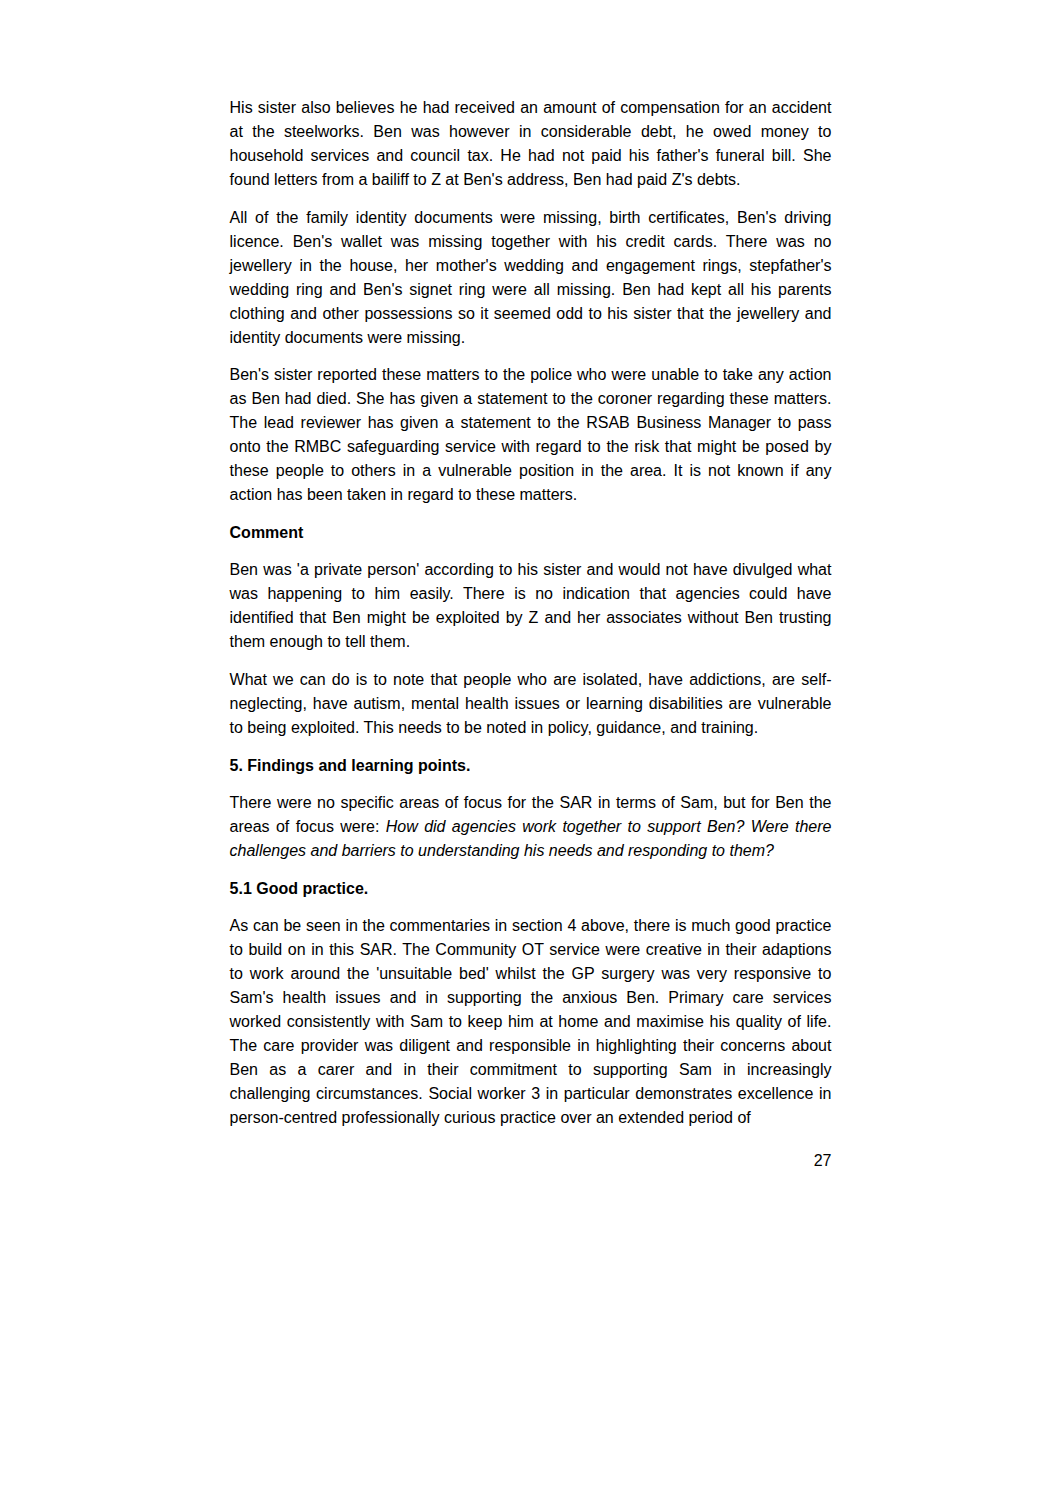His sister also believes he had received an amount of compensation for an accident at the steelworks. Ben was however in considerable debt, he owed money to household services and council tax. He had not paid his father's funeral bill. She found letters from a bailiff to Z at Ben's address, Ben had paid Z's debts.
All of the family identity documents were missing, birth certificates, Ben's driving licence. Ben's wallet was missing together with his credit cards. There was no jewellery in the house, her mother's wedding and engagement rings, stepfather's wedding ring and Ben's signet ring were all missing. Ben had kept all his parents clothing and other possessions so it seemed odd to his sister that the jewellery and identity documents were missing.
Ben's sister reported these matters to the police who were unable to take any action as Ben had died. She has given a statement to the coroner regarding these matters. The lead reviewer has given a statement to the RSAB Business Manager to pass onto the RMBC safeguarding service with regard to the risk that might be posed by these people to others in a vulnerable position in the area. It is not known if any action has been taken in regard to these matters.
Comment
Ben was 'a private person' according to his sister and would not have divulged what was happening to him easily. There is no indication that agencies could have identified that Ben might be exploited by Z and her associates without Ben trusting them enough to tell them.
What we can do is to note that people who are isolated, have addictions, are self- neglecting, have autism, mental health issues or learning disabilities are vulnerable to being exploited. This needs to be noted in policy, guidance, and training.
5. Findings and learning points.
There were no specific areas of focus for the SAR in terms of Sam, but for Ben the areas of focus were: How did agencies work together to support Ben? Were there challenges and barriers to understanding his needs and responding to them?
5.1 Good practice.
As can be seen in the commentaries in section 4 above, there is much good practice to build on in this SAR. The Community OT service were creative in their adaptions to work around the 'unsuitable bed' whilst the GP surgery was very responsive to Sam's health issues and in supporting the anxious Ben. Primary care services worked consistently with Sam to keep him at home and maximise his quality of life. The care provider was diligent and responsible in highlighting their concerns about Ben as a carer and in their commitment to supporting Sam in increasingly challenging circumstances. Social worker 3 in particular demonstrates excellence in person-centred professionally curious practice over an extended period of
27